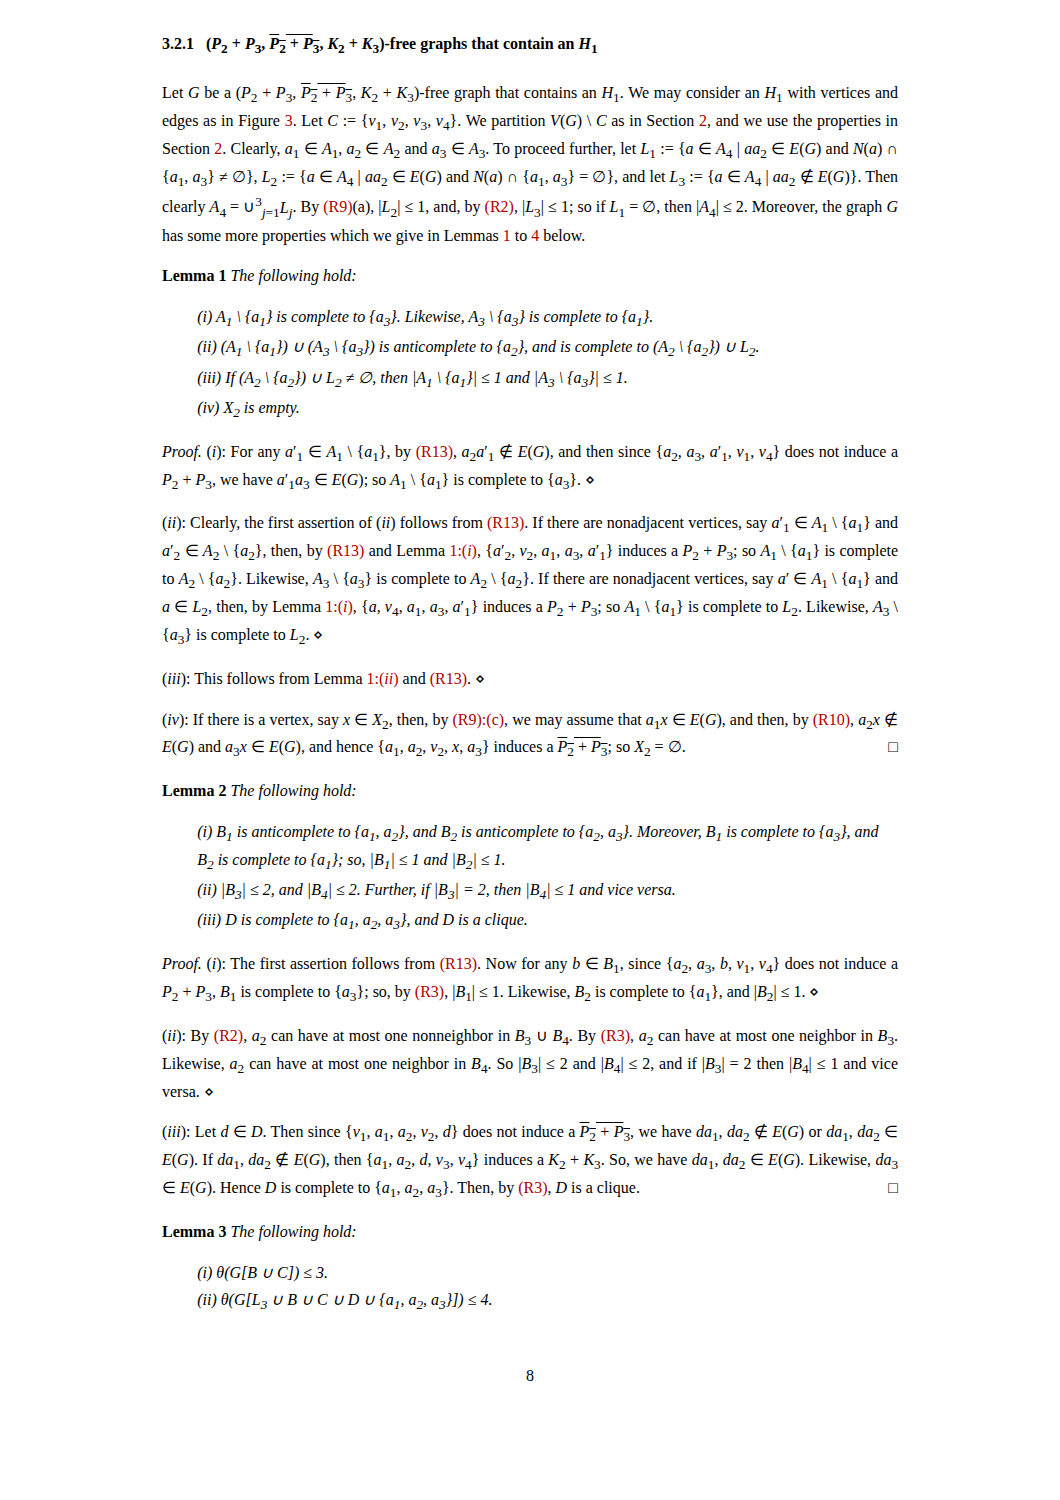3.2.1 (P2 + P3, P2 + P3, K2 + K3)-free graphs that contain an H1
Let G be a (P2 + P3, P2 + P3, K2 + K3)-free graph that contains an H1. We may consider an H1 with vertices and edges as in Figure 3. Let C := {v1, v2, v3, v4}. We partition V(G) \ C as in Section 2, and we use the properties in Section 2. Clearly, a1 ∈ A1, a2 ∈ A2 and a3 ∈ A3. To proceed further, let L1 := {a ∈ A4 | aa2 ∈ E(G) and N(a) ∩ {a1, a3} ≠ ∅}, L2 := {a ∈ A4 | aa2 ∈ E(G) and N(a) ∩ {a1, a3} = ∅}, and let L3 := {a ∈ A4 | aa2 ∉ E(G)}. Then clearly A4 = ∪3j=1Lj. By (R9)(a), |L2| ≤ 1, and, by (R2), |L3| ≤ 1; so if L1 = ∅, then |A4| ≤ 2. Moreover, the graph G has some more properties which we give in Lemmas 1 to 4 below.
Lemma 1 The following hold:
(i) A1 \ {a1} is complete to {a3}. Likewise, A3 \ {a3} is complete to {a1}.
(ii) (A1 \ {a1}) ∪ (A3 \ {a3}) is anticomplete to {a2}, and is complete to (A2 \ {a2}) ∪ L2.
(iii) If (A2 \ {a2}) ∪ L2 ≠ ∅, then |A1 \ {a1}| ≤ 1 and |A3 \ {a3}| ≤ 1.
(iv) X2 is empty.
Proof. (i): For any a′1 ∈ A1 \ {a1}, by (R13), a2a′1 ∉ E(G), and then since {a2, a3, a′1, v1, v4} does not induce a P2 + P3, we have a′1a3 ∈ E(G); so A1 \ {a1} is complete to {a3}. ⋄
(ii): Clearly, the first assertion of (ii) follows from (R13). If there are nonadjacent vertices, say a′1 ∈ A1 \ {a1} and a′2 ∈ A2 \ {a2}, then, by (R13) and Lemma 1:(i), {a′2, v2, a1, a3, a′1} induces a P2 + P3; so A1 \ {a1} is complete to A2 \ {a2}. Likewise, A3 \ {a3} is complete to A2 \ {a2}. If there are nonadjacent vertices, say a′ ∈ A1 \ {a1} and a ∈ L2, then, by Lemma 1:(i), {a, v4, a1, a3, a′1} induces a P2 + P3; so A1 \ {a1} is complete to L2. Likewise, A3 \ {a3} is complete to L2. ⋄
(iii): This follows from Lemma 1:(ii) and (R13). ⋄
(iv): If there is a vertex, say x ∈ X2, then, by (R9):(c), we may assume that a1x ∈ E(G), and then, by (R10), a2x ∉ E(G) and a3x ∈ E(G), and hence {a1, a2, v2, x, a3} induces a P2 + P3; so X2 = ∅. □
Lemma 2 The following hold:
(i) B1 is anticomplete to {a1, a2}, and B2 is anticomplete to {a2, a3}. Moreover, B1 is complete to {a3}, and B2 is complete to {a1}; so, |B1| ≤ 1 and |B2| ≤ 1.
(ii) |B3| ≤ 2, and |B4| ≤ 2. Further, if |B3| = 2, then |B4| ≤ 1 and vice versa.
(iii) D is complete to {a1, a2, a3}, and D is a clique.
Proof. (i): The first assertion follows from (R13). Now for any b ∈ B1, since {a2, a3, b, v1, v4} does not induce a P2 + P3, B1 is complete to {a3}; so, by (R3), |B1| ≤ 1. Likewise, B2 is complete to {a1}, and |B2| ≤ 1. ⋄
(ii): By (R2), a2 can have at most one nonneighbor in B3 ∪ B4. By (R3), a2 can have at most one neighbor in B3. Likewise, a2 can have at most one neighbor in B4. So |B3| ≤ 2 and |B4| ≤ 2, and if |B3| = 2 then |B4| ≤ 1 and vice versa. ⋄
(iii): Let d ∈ D. Then since {v1, a1, a2, v2, d} does not induce a P2 + P3, we have da1, da2 ∉ E(G) or da1, da2 ∈ E(G). If da1, da2 ∉ E(G), then {a1, a2, d, v3, v4} induces a K2 + K3. So, we have da1, da2 ∈ E(G). Likewise, da3 ∈ E(G). Hence D is complete to {a1, a2, a3}. Then, by (R3), D is a clique. □
Lemma 3 The following hold:
(i) θ(G[B ∪ C]) ≤ 3.
(ii) θ(G[L3 ∪ B ∪ C ∪ D ∪ {a1, a2, a3}]) ≤ 4.
8